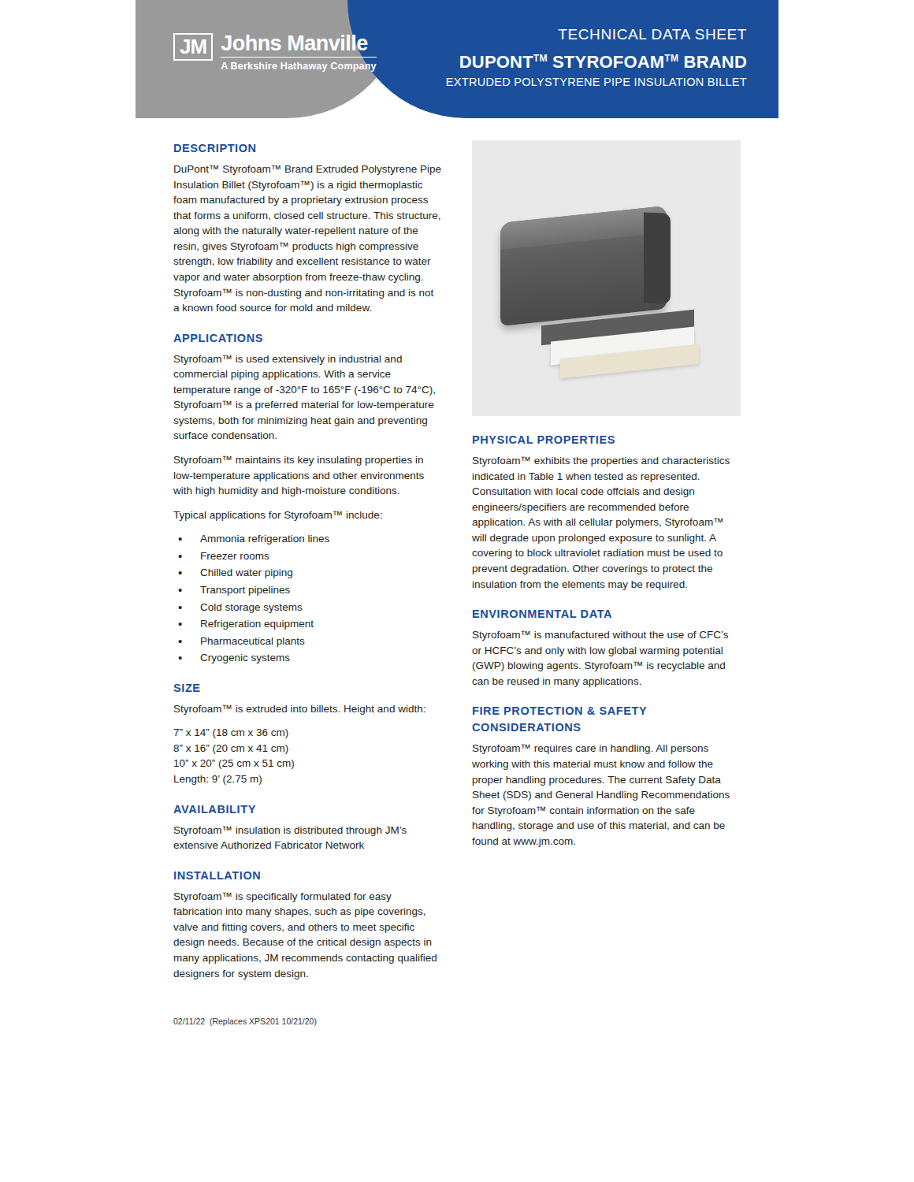JM
Johns Manville
A Berkshire Hathaway Company
TECHNICAL DATA SHEET
DUPONTTM STYROFOAMTM BRAND
EXTRUDED POLYSTYRENE PIPE INSULATION BILLET
Description
DuPont™ Styrofoam™ Brand Extruded Polystyrene Pipe Insulation Billet (Styrofoam™) is a rigid thermoplastic foam manufactured by a proprietary extrusion process that forms a uniform, closed cell structure. This structure, along with the naturally water-repellent nature of the resin, gives Styrofoam™ products high compressive strength, low friability and excellent resistance to water vapor and water absorption from freeze-thaw cycling. Styrofoam™ is non-dusting and non-irritating and is not a known food source for mold and mildew.
Applications
Styrofoam™ is used extensively in industrial and commercial piping applications. With a service temperature range of -320°F to 165°F (-196°C to 74°C), Styrofoam™ is a preferred material for low-temperature systems, both for minimizing heat gain and preventing surface condensation.
Styrofoam™ maintains its key insulating properties in low-temperature applications and other environments with high humidity and high-moisture conditions.
Typical applications for Styrofoam™ include:
Ammonia refrigeration lines
Freezer rooms
Chilled water piping
Transport pipelines
Cold storage systems
Refrigeration equipment
Pharmaceutical plants
Cryogenic systems
Size
Styrofoam™ is extruded into billets. Height and width:
7” x 14” (18 cm x 36 cm)
8” x 16” (20 cm x 41 cm)
10” x 20” (25 cm x 51 cm)
Length: 9’ (2.75 m)
Availability
Styrofoam™ insulation is distributed through JM’s extensive Authorized Fabricator Network
Installation
Styrofoam™ is specifically formulated for easy fabrication into many shapes, such as pipe coverings, valve and fitting covers, and others to meet specific design needs. Because of the critical design aspects in many applications, JM recommends contacting qualified designers for system design.
Physical Properties
Styrofoam™ exhibits the properties and characteristics indicated in Table 1 when tested as represented. Consultation with local code offcials and design engineers/specifiers are recommended before application. As with all cellular polymers, Styrofoam™ will degrade upon prolonged exposure to sunlight. A covering to block ultraviolet radiation must be used to prevent degradation. Other coverings to protect the insulation from the elements may be required.
Environmental Data
Styrofoam™ is manufactured without the use of CFC’s or HCFC’s and only with low global warming potential (GWP) blowing agents. Styrofoam™ is recyclable and can be reused in many applications.
Fire Protection & Safety Considerations
Styrofoam™ requires care in handling. All persons working with this material must know and follow the proper handling procedures. The current Safety Data Sheet (SDS) and General Handling Recommendations for Styrofoam™ contain information on the safe handling, storage and use of this material, and can be found at www.jm.com.
02/11/22 (Replaces XPS201 10/21/20)